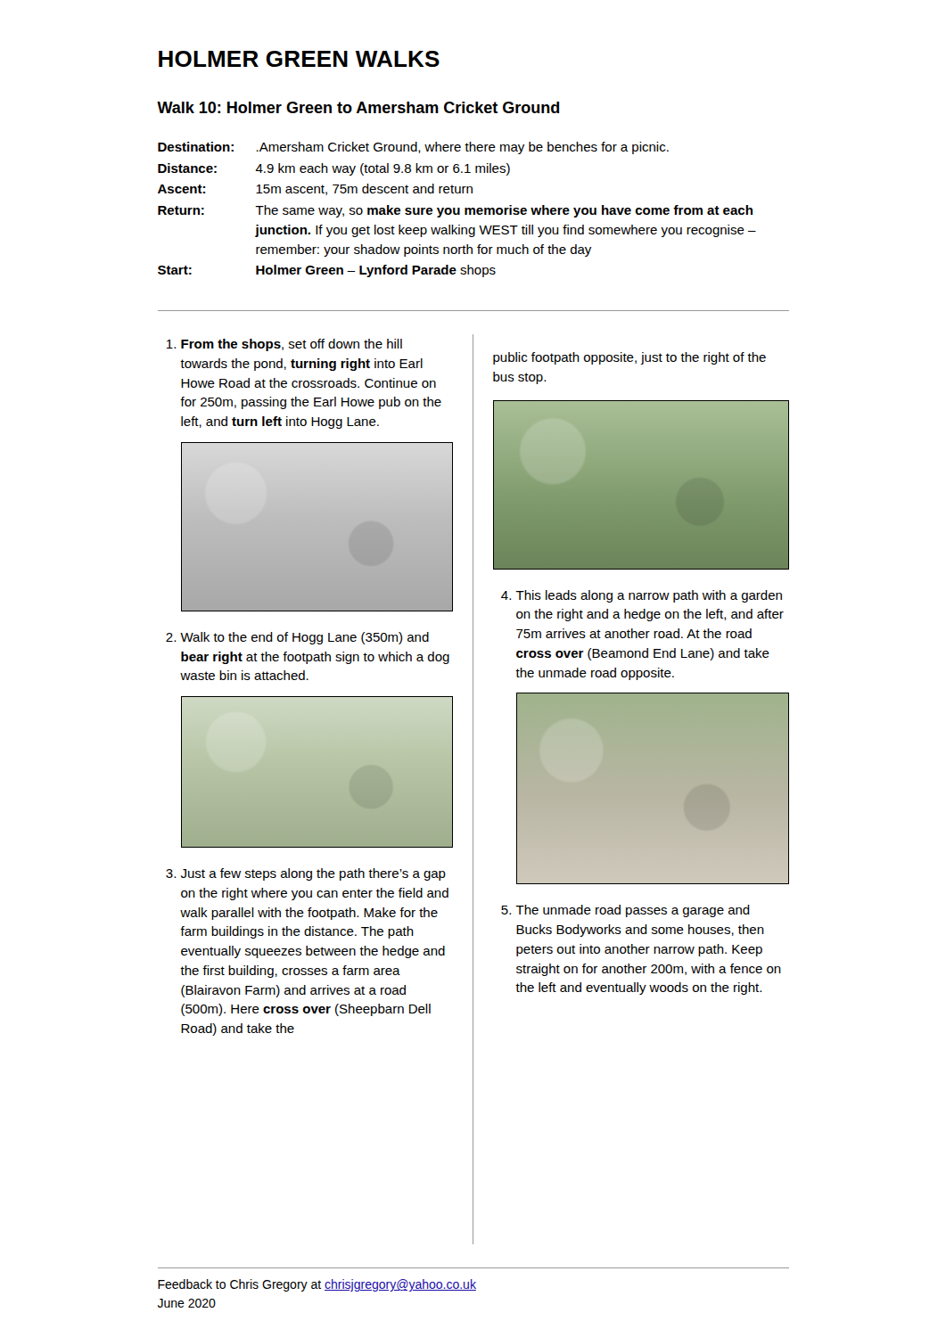HOLMER GREEN WALKS
Walk 10: Holmer Green to Amersham Cricket Ground
Destination:
.Amersham Cricket Ground, where there may be benches for a picnic.
Distance:
4.9 km each way (total 9.8 km or 6.1 miles)
Ascent:
15m ascent, 75m descent and return
Return:
The same way, so make sure you memorise where you have come from at each junction. If you get lost keep walking WEST till you find somewhere you recognise – remember: your shadow points north for much of the day
Start:
Holmer Green – Lynford Parade shops
From the shops, set off down the hill towards the pond, turning right into Earl Howe Road at the crossroads. Continue on for 250m, passing the Earl Howe pub on the left, and turn left into Hogg Lane.
Walk to the end of Hogg Lane (350m) and bear right at the footpath sign to which a dog waste bin is attached.
Just a few steps along the path there’s a gap on the right where you can enter the field and walk parallel with the footpath. Make for the farm buildings in the distance. The path eventually squeezes between the hedge and the first building, crosses a farm area (Blairavon Farm) and arrives at a road (500m). Here cross over (Sheepbarn Dell Road) and take the
public footpath opposite, just to the right of the bus stop.
This leads along a narrow path with a garden on the right and a hedge on the left, and after 75m arrives at another road. At the road cross over (Beamond End Lane) and take the unmade road opposite.
The unmade road passes a garage and Bucks Bodyworks and some houses, then peters out into another narrow path. Keep straight on for another 200m, with a fence on the left and eventually woods on the right.
Feedback to Chris Gregory at chrisjgregory@yahoo.co.uk June 2020